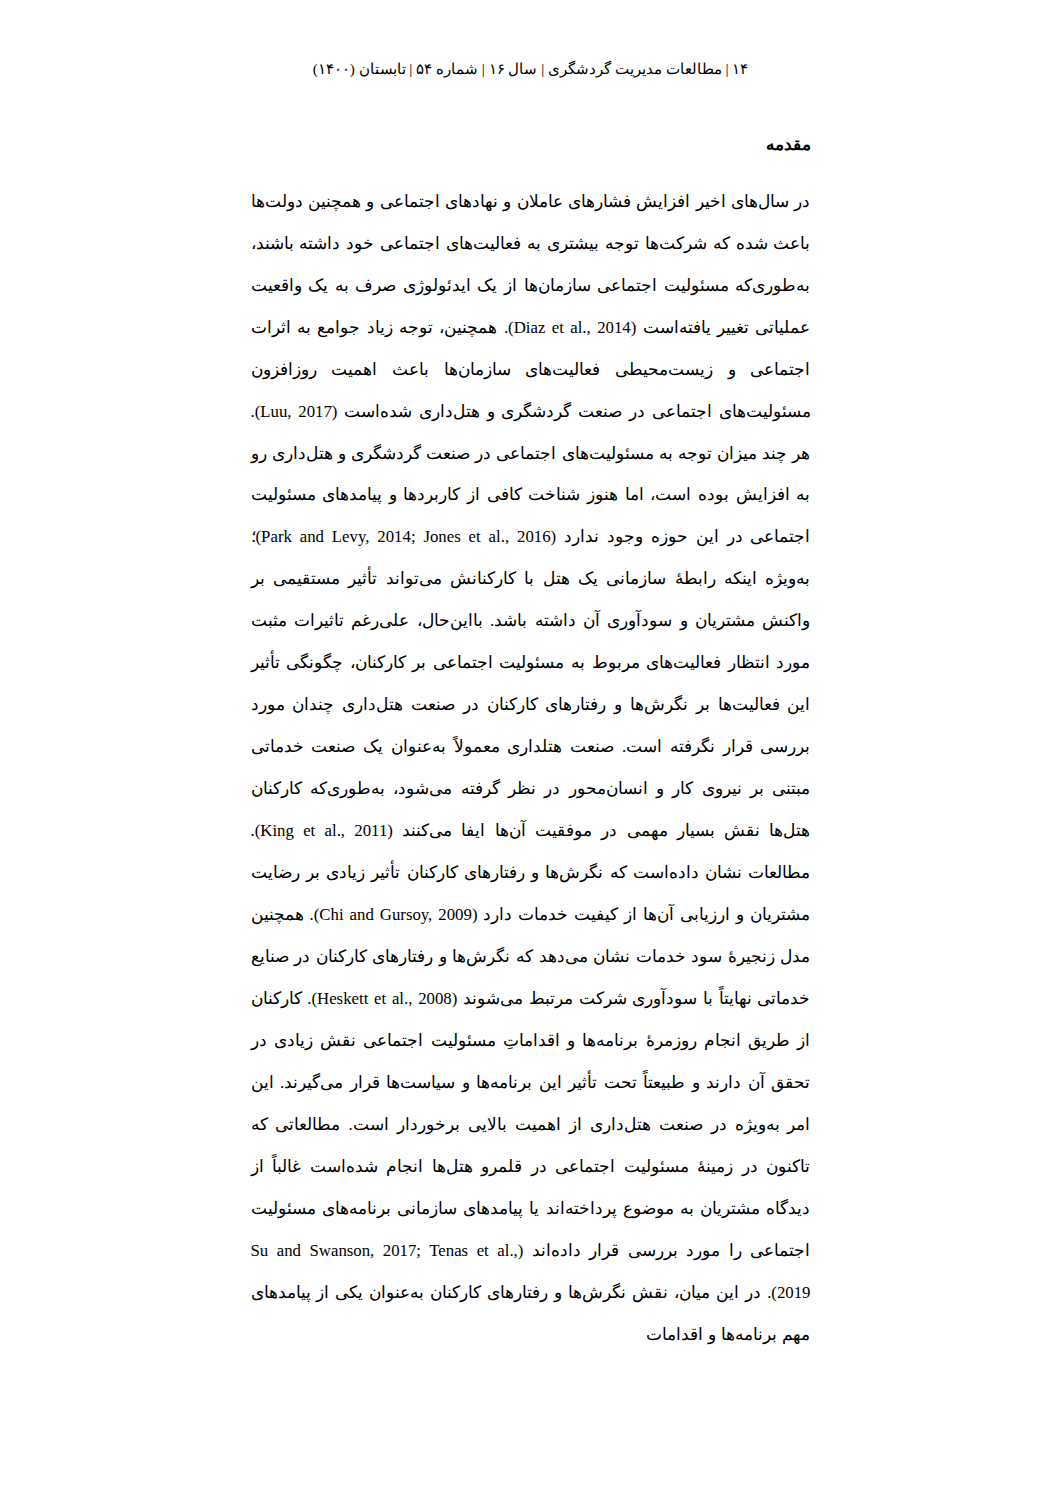۱۴ | مطالعات مدیریت گردشگری | سال ۱۶ | شماره ۵۴ | تابستان (۱۴۰۰)
مقدمه
در سال‌های اخیر افزایش فشارهای عاملان و نهادهای اجتماعی و همچنین دولت‌ها باعث شده که شرکت‌ها توجه بیشتری به فعالیت‌های اجتماعی خود داشته باشند، به‌طوری‌که مسئولیت اجتماعی سازمان‌ها از یک ایدئولوژی صرف به یک واقعیت عملیاتی تغییر یافته‌است (Diaz et al., 2014). همچنین، توجه زیاد جوامع به اثرات اجتماعی و زیست‌محیطی فعالیت‌های سازمان‌ها باعث اهمیت روزافزون مسئولیت‌های اجتماعی در صنعت گردشگری و هتل‌داری شده‌است (Luu, 2017). هر چند میزان توجه به مسئولیت‌های اجتماعی در صنعت گردشگری و هتل‌داری رو به افزایش بوده است، اما هنوز شناخت کافی از کاربردها و پیامدهای مسئولیت اجتماعی در این حوزه وجود ندارد (Park and Levy, 2014; Jones et al., 2016)؛ به‌ویژه اینکه رابطهٔ سازمانی یک هتل با کارکنانش می‌تواند تأثیر مستقیمی بر واکنش مشتریان و سودآوری آن داشته باشد. بااین‌حال، علی‌رغم تاثیرات مثبت مورد انتظار فعالیت‌های مربوط به مسئولیت اجتماعی بر کارکنان، چگونگی تأثیر این فعالیت‌ها بر نگرش‌ها و رفتارهای کارکنان در صنعت هتل‌داری چندان مورد بررسی قرار نگرفته است. صنعت هتلداری معمولاً به‌عنوان یک صنعت خدماتی مبتنی بر نیروی کار و انسان‌محور در نظر گرفته می‌شود، به‌طوری‌که کارکنان هتل‌ها نقش بسیار مهمی در موفقیت آن‌ها ایفا می‌کنند (King et al., 2011). مطالعات نشان داده‌است که نگرش‌ها و رفتارهای کارکنان تأثیر زیادی بر رضایت مشتریان و ارزیابی آن‌ها از کیفیت خدمات دارد (Chi and Gursoy, 2009). همچنین مدل زنجیرهٔ سود خدمات نشان می‌دهد که نگرش‌ها و رفتارهای کارکنان در صنایع خدماتی نهایتاً با سودآوری شرکت مرتبط می‌شوند (Heskett et al., 2008). کارکنان از طریق انجام روزمرهٔ برنامه‌ها و اقداماتِ مسئولیت اجتماعی نقش زیادی در تحقق آن دارند و طبیعتاً تحت تأثیر این برنامه‌ها و سیاست‌ها قرار می‌گیرند. این امر به‌ویژه در صنعت هتل‌داری از اهمیت بالایی برخوردار است. مطالعاتی که تاکنون در زمینهٔ مسئولیت اجتماعی در قلمرو هتل‌ها انجام شده‌است غالباً از دیدگاه مشتریان به موضوع پرداخته‌اند یا پیامدهای سازمانی برنامه‌های مسئولیت اجتماعی را مورد بررسی قرار داده‌اند (Su and Swanson, 2017; Tenas et al., 2019). در این میان، نقش نگرش‌ها و رفتارهای کارکنان به‌عنوان یکی از پیامدهای مهم برنامه‌ها و اقدامات